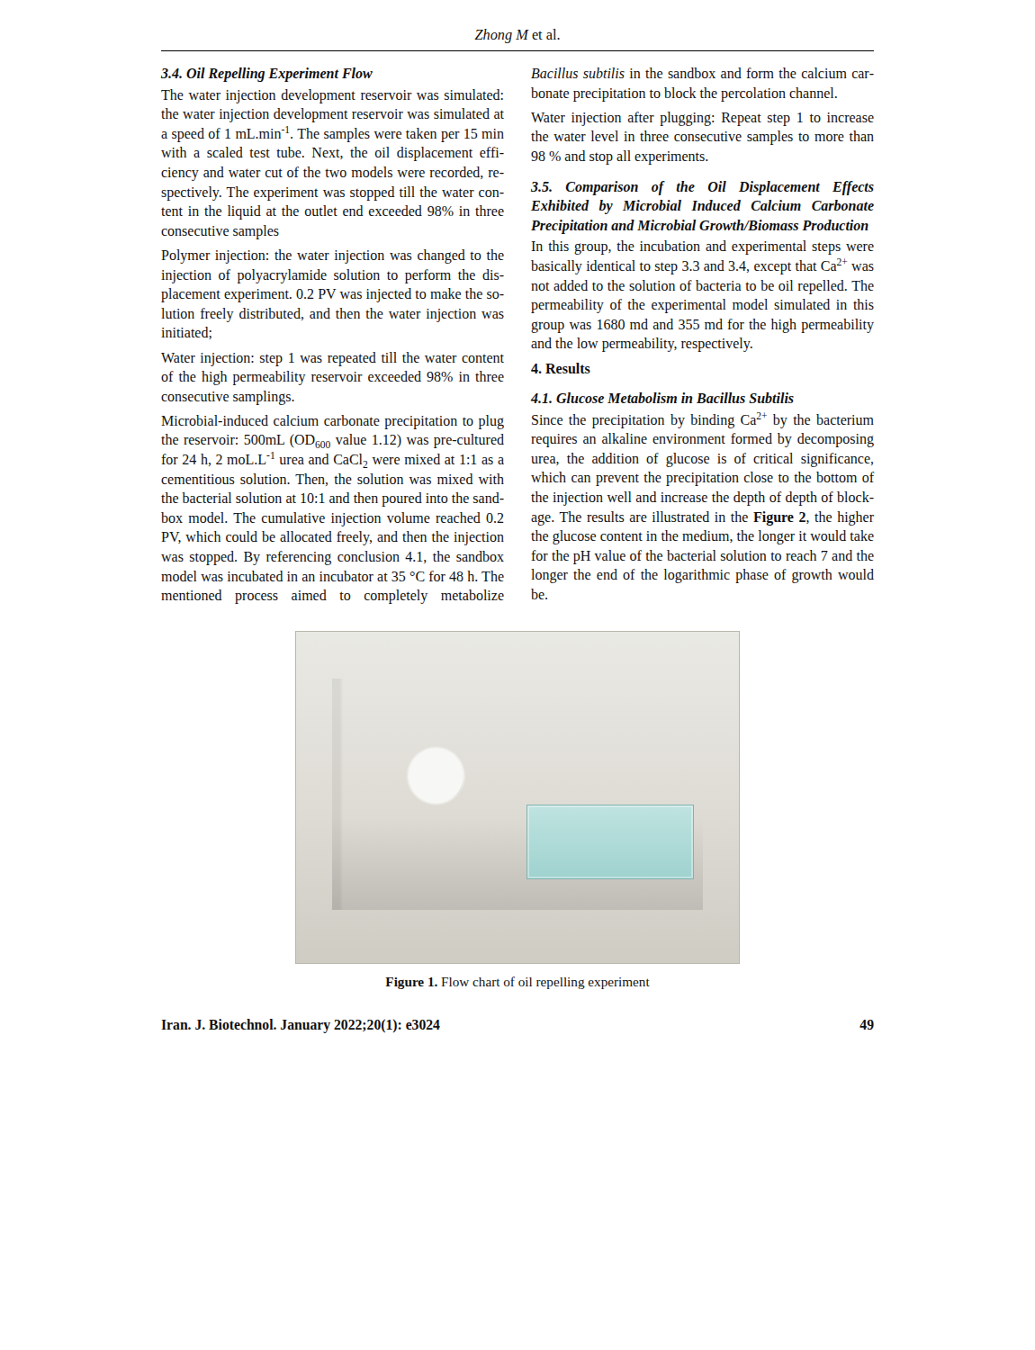Zhong M et al.
3.4. Oil Repelling Experiment Flow
The water injection development reservoir was simulated: the water injection development reservoir was simulated at a speed of 1 mL.min-1. The samples were taken per 15 min with a scaled test tube. Next, the oil displacement efficiency and water cut of the two models were recorded, respectively. The experiment was stopped till the water content in the liquid at the outlet end exceeded 98% in three consecutive samples
Polymer injection: the water injection was changed to the injection of polyacrylamide solution to perform the displacement experiment. 0.2 PV was injected to make the solution freely distributed, and then the water injection was initiated;
Water injection: step 1 was repeated till the water content of the high permeability reservoir exceeded 98% in three consecutive samplings.
Microbial-induced calcium carbonate precipitation to plug the reservoir: 500mL (OD600 value 1.12) was pre-cultured for 24 h, 2 moL.L-1 urea and CaCl2 were mixed at 1:1 as a cementitious solution. Then, the solution was mixed with the bacterial solution at 10:1 and then poured into the sandbox model. The cumulative injection volume reached 0.2 PV, which could be allocated freely, and then the injection was stopped. By referencing conclusion 4.1, the sandbox model was incubated in an incubator at 35 °C for 48 h. The mentioned process aimed to completely metabolize Bacillus subtilis in the sandbox and form the calcium carbonate precipitation to block the percolation channel.
Water injection after plugging: Repeat step 1 to increase the water level in three consecutive samples to more than 98 % and stop all experiments.
3.5. Comparison of the Oil Displacement Effects Exhibited by Microbial Induced Calcium Carbonate Precipitation and Microbial Growth/Biomass Production
In this group, the incubation and experimental steps were basically identical to step 3.3 and 3.4, except that Ca2+ was not added to the solution of bacteria to be oil repelled. The permeability of the experimental model simulated in this group was 1680 md and 355 md for the high permeability and the low permeability, respectively.
4. Results
4.1. Glucose Metabolism in Bacillus Subtilis
Since the precipitation by binding Ca2+ by the bacterium requires an alkaline environment formed by decomposing urea, the addition of glucose is of critical significance, which can prevent the precipitation close to the bottom of the injection well and increase the depth of depth of blockage. The results are illustrated in the Figure 2, the higher the glucose content in the medium, the longer it would take for the pH value of the bacterial solution to reach 7 and the longer the end of the logarithmic phase of growth would be.
Figure 1. Flow chart of oil repelling experiment
Iran. J. Biotechnol. January 2022;20(1): e3024
49